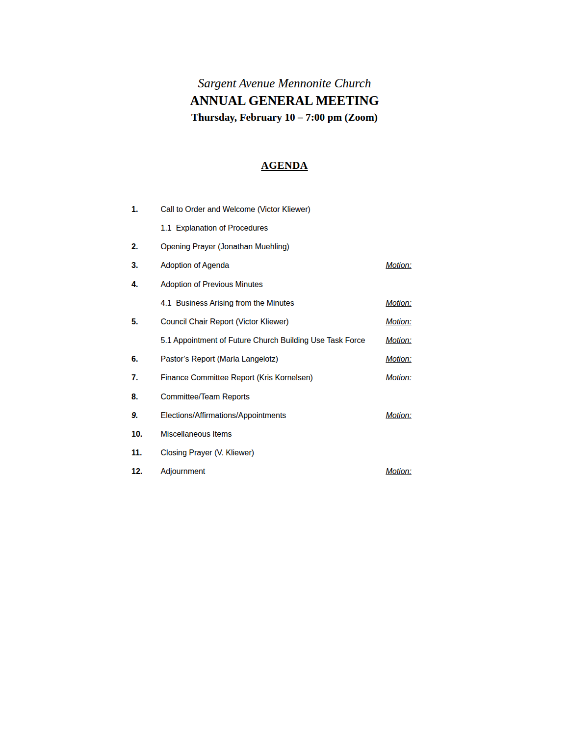Sargent Avenue Mennonite Church
ANNUAL GENERAL MEETING
Thursday, February 10 – 7:00 pm (Zoom)
AGENDA
| 1. | Call to Order and Welcome (Victor Kliewer) | |
| | 1.1 Explanation of Procedures | |
| 2. | Opening Prayer (Jonathan Muehling) | |
| 3. | Adoption of Agenda | Motion: |
| 4. | Adoption of Previous Minutes | |
| | 4.1 Business Arising from the Minutes | Motion: |
| 5. | Council Chair Report (Victor Kliewer) | Motion: |
| | 5.1 Appointment of Future Church Building Use Task Force | Motion: |
| 6. | Pastor’s Report (Marla Langelotz) | Motion: |
| 7. | Finance Committee Report (Kris Kornelsen) | Motion: |
| 8. | Committee/Team Reports | |
| 9. | Elections/Affirmations/Appointments | Motion: |
| 10. | Miscellaneous Items | |
| 11. | Closing Prayer (V. Kliewer) | |
| 12. | Adjournment | Motion: |